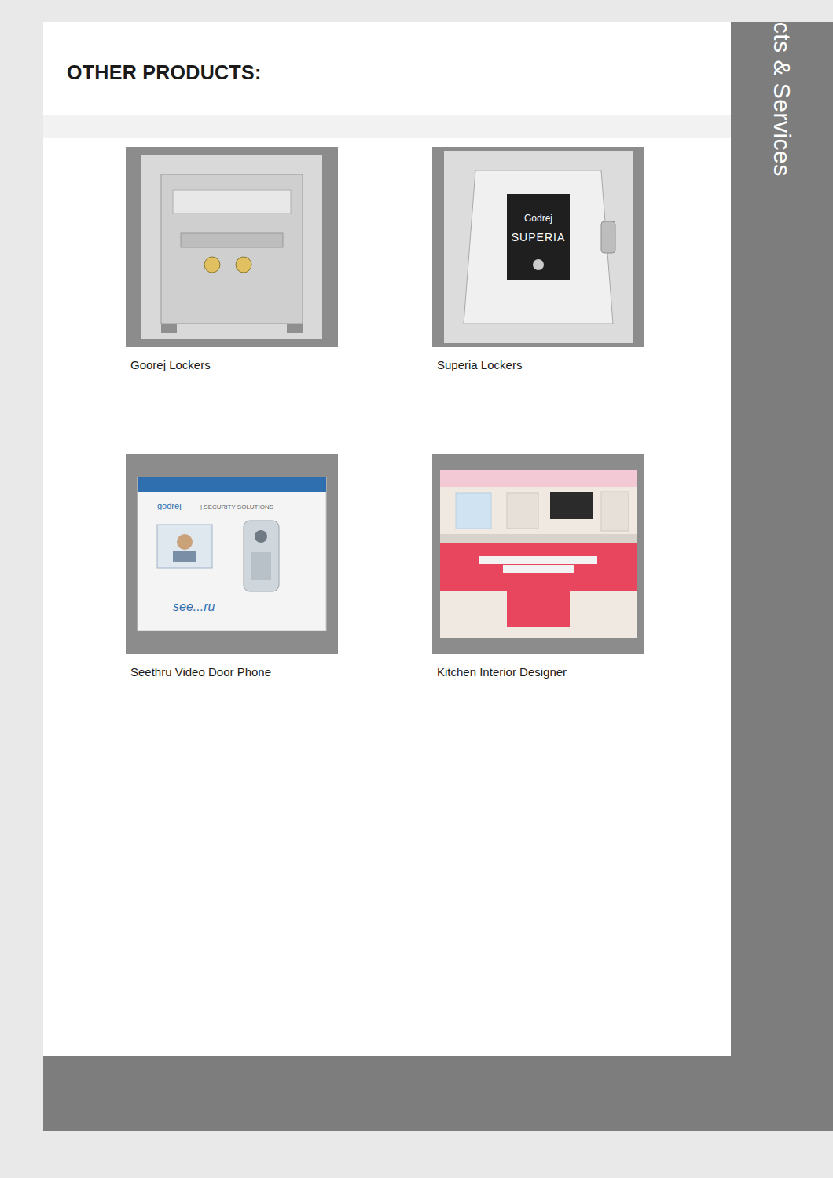Products & Services
OTHER PRODUCTS:
Goorej Lockers
Godrej SUPERIA
Superia Lockers
godrej | SECURITY SOLUTIONS see...ru
Seethru Video Door Phone
Kitchen Interior Designer